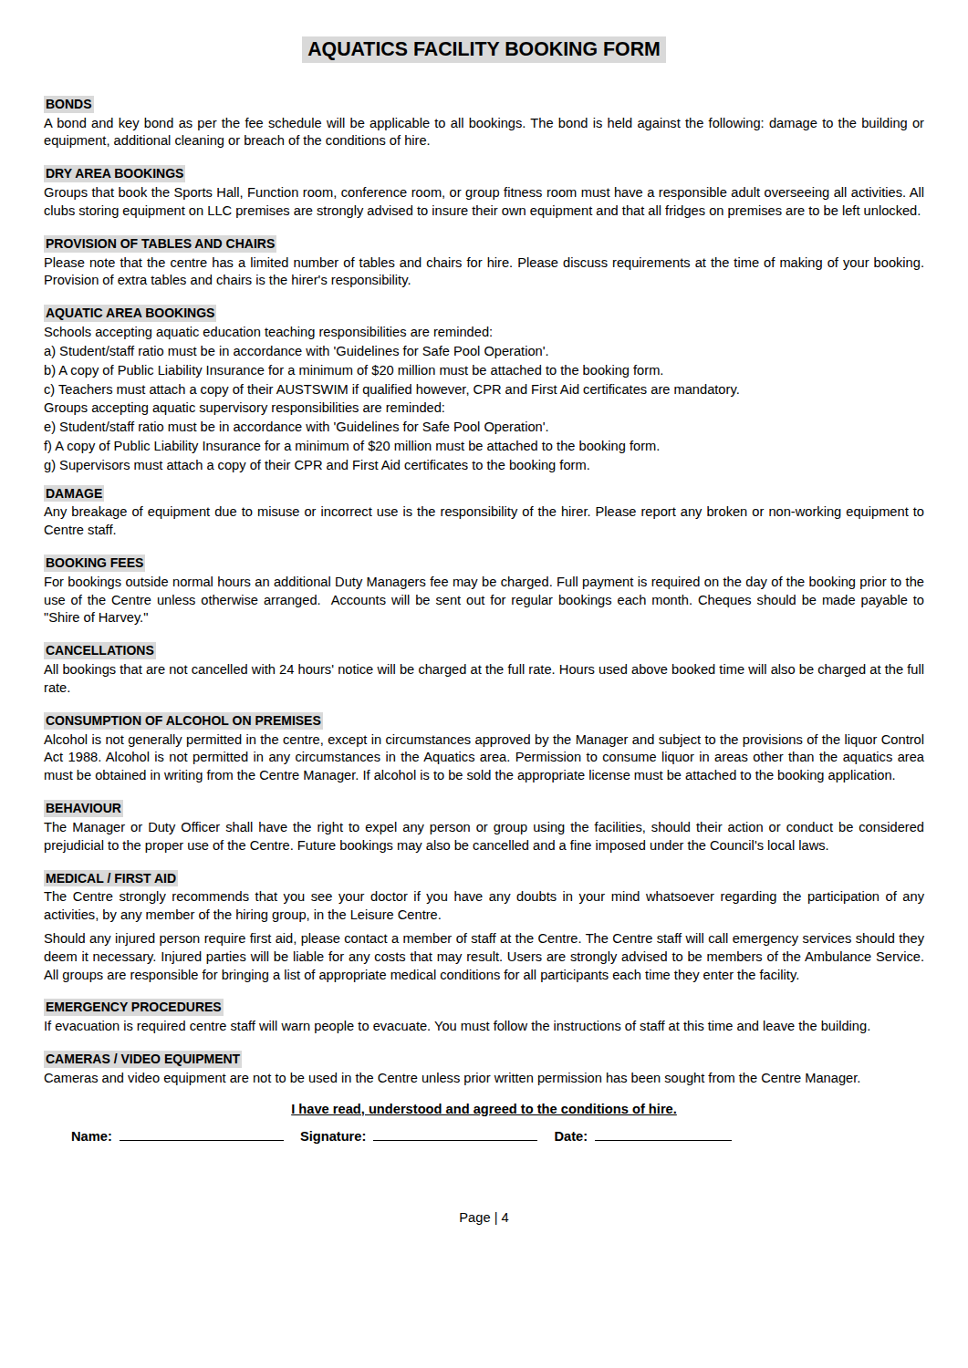AQUATICS FACILITY BOOKING FORM
BONDS
A bond and key bond as per the fee schedule will be applicable to all bookings. The bond is held against the following: damage to the building or equipment, additional cleaning or breach of the conditions of hire.
DRY AREA BOOKINGS
Groups that book the Sports Hall, Function room, conference room, or group fitness room must have a responsible adult overseeing all activities. All clubs storing equipment on LLC premises are strongly advised to insure their own equipment and that all fridges on premises are to be left unlocked.
PROVISION OF TABLES AND CHAIRS
Please note that the centre has a limited number of tables and chairs for hire. Please discuss requirements at the time of making of your booking. Provision of extra tables and chairs is the hirer's responsibility.
AQUATIC AREA BOOKINGS
Schools accepting aquatic education teaching responsibilities are reminded:
a) Student/staff ratio must be in accordance with 'Guidelines for Safe Pool Operation'.
b) A copy of Public Liability Insurance for a minimum of $20 million must be attached to the booking form.
c) Teachers must attach a copy of their AUSTSWIM if qualified however, CPR and First Aid certificates are mandatory.
Groups accepting aquatic supervisory responsibilities are reminded:
e) Student/staff ratio must be in accordance with 'Guidelines for Safe Pool Operation'.
f) A copy of Public Liability Insurance for a minimum of $20 million must be attached to the booking form.
g) Supervisors must attach a copy of their CPR and First Aid certificates to the booking form.
DAMAGE
Any breakage of equipment due to misuse or incorrect use is the responsibility of the hirer. Please report any broken or non-working equipment to Centre staff.
BOOKING FEES
For bookings outside normal hours an additional Duty Managers fee may be charged. Full payment is required on the day of the booking prior to the use of the Centre unless otherwise arranged. Accounts will be sent out for regular bookings each month. Cheques should be made payable to "Shire of Harvey."
CANCELLATIONS
All bookings that are not cancelled with 24 hours' notice will be charged at the full rate. Hours used above booked time will also be charged at the full rate.
CONSUMPTION OF ALCOHOL ON PREMISES
Alcohol is not generally permitted in the centre, except in circumstances approved by the Manager and subject to the provisions of the liquor Control Act 1988. Alcohol is not permitted in any circumstances in the Aquatics area. Permission to consume liquor in areas other than the aquatics area must be obtained in writing from the Centre Manager. If alcohol is to be sold the appropriate license must be attached to the booking application.
BEHAVIOUR
The Manager or Duty Officer shall have the right to expel any person or group using the facilities, should their action or conduct be considered prejudicial to the proper use of the Centre. Future bookings may also be cancelled and a fine imposed under the Council's local laws.
MEDICAL / FIRST AID
The Centre strongly recommends that you see your doctor if you have any doubts in your mind whatsoever regarding the participation of any activities, by any member of the hiring group, in the Leisure Centre.
Should any injured person require first aid, please contact a member of staff at the Centre. The Centre staff will call emergency services should they deem it necessary. Injured parties will be liable for any costs that may result. Users are strongly advised to be members of the Ambulance Service. All groups are responsible for bringing a list of appropriate medical conditions for all participants each time they enter the facility.
EMERGENCY PROCEDURES
If evacuation is required centre staff will warn people to evacuate. You must follow the instructions of staff at this time and leave the building.
CAMERAS / VIDEO EQUIPMENT
Cameras and video equipment are not to be used in the Centre unless prior written permission has been sought from the Centre Manager.
I have read, understood and agreed to the conditions of hire.
Name: Signature: Date:
Page | 4